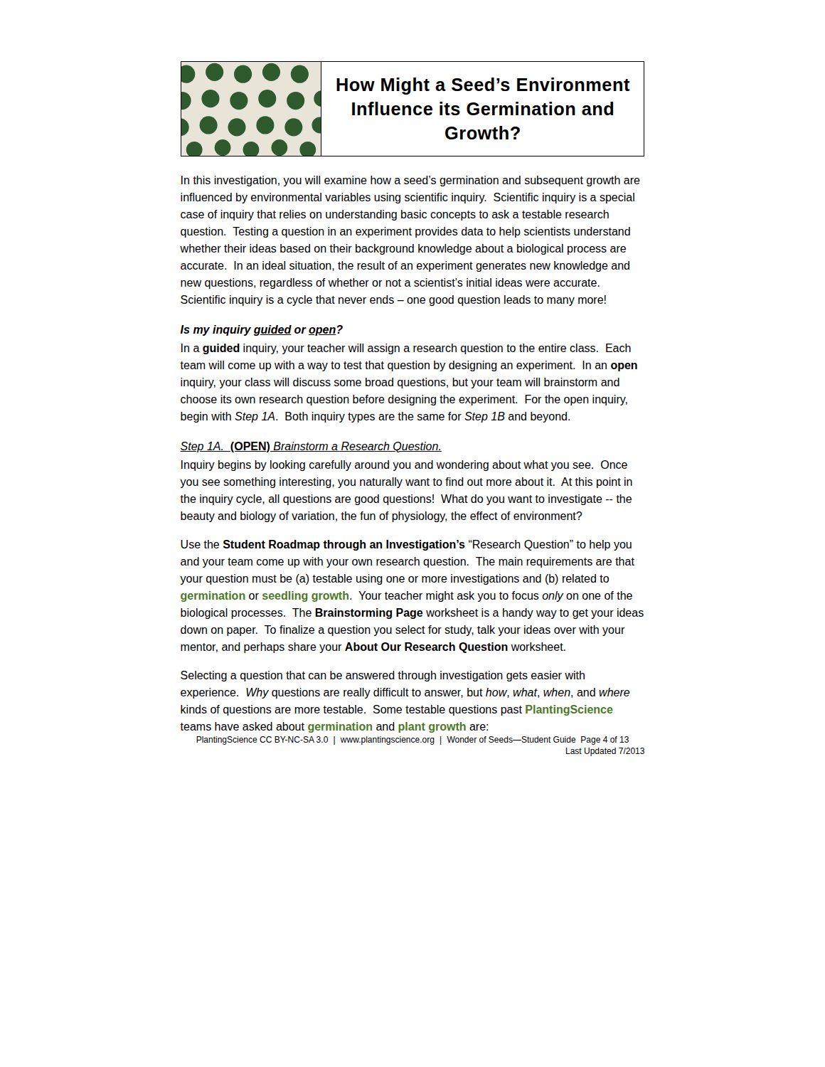How Might a Seed’s Environment Influence its Germination and Growth?
In this investigation, you will examine how a seed’s germination and subsequent growth are influenced by environmental variables using scientific inquiry. Scientific inquiry is a special case of inquiry that relies on understanding basic concepts to ask a testable research question. Testing a question in an experiment provides data to help scientists understand whether their ideas based on their background knowledge about a biological process are accurate. In an ideal situation, the result of an experiment generates new knowledge and new questions, regardless of whether or not a scientist’s initial ideas were accurate. Scientific inquiry is a cycle that never ends – one good question leads to many more!
Is my inquiry guided or open?
In a guided inquiry, your teacher will assign a research question to the entire class. Each team will come up with a way to test that question by designing an experiment. In an open inquiry, your class will discuss some broad questions, but your team will brainstorm and choose its own research question before designing the experiment. For the open inquiry, begin with Step 1A. Both inquiry types are the same for Step 1B and beyond.
Step 1A. (OPEN) Brainstorm a Research Question.
Inquiry begins by looking carefully around you and wondering about what you see. Once you see something interesting, you naturally want to find out more about it. At this point in the inquiry cycle, all questions are good questions! What do you want to investigate -- the beauty and biology of variation, the fun of physiology, the effect of environment?
Use the Student Roadmap through an Investigation’s “Research Question” to help you and your team come up with your own research question. The main requirements are that your question must be (a) testable using one or more investigations and (b) related to germination or seedling growth. Your teacher might ask you to focus only on one of the biological processes. The Brainstorming Page worksheet is a handy way to get your ideas down on paper. To finalize a question you select for study, talk your ideas over with your mentor, and perhaps share your About Our Research Question worksheet.
Selecting a question that can be answered through investigation gets easier with experience. Why questions are really difficult to answer, but how, what, when, and where kinds of questions are more testable. Some testable questions past PlantingScience teams have asked about germination and plant growth are:
PlantingScience CC BY-NC-SA 3.0|www.plantingscience.org|Wonder of Seeds—Student Guide Page 4 of 13
Last Updated 7/2013